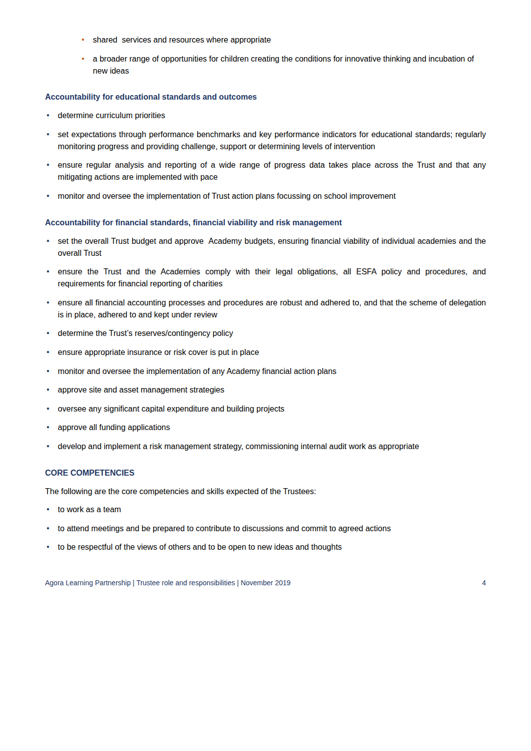shared services and resources where appropriate
a broader range of opportunities for children creating the conditions for innovative thinking and incubation of new ideas
Accountability for educational standards and outcomes
determine curriculum priorities
set expectations through performance benchmarks and key performance indicators for educational standards; regularly monitoring progress and providing challenge, support or determining levels of intervention
ensure regular analysis and reporting of a wide range of progress data takes place across the Trust and that any mitigating actions are implemented with pace
monitor and oversee the implementation of Trust action plans focussing on school improvement
Accountability for financial standards, financial viability and risk management
set the overall Trust budget and approve Academy budgets, ensuring financial viability of individual academies and the overall Trust
ensure the Trust and the Academies comply with their legal obligations, all ESFA policy and procedures, and requirements for financial reporting of charities
ensure all financial accounting processes and procedures are robust and adhered to, and that the scheme of delegation is in place, adhered to and kept under review
determine the Trust’s reserves/contingency policy
ensure appropriate insurance or risk cover is put in place
monitor and oversee the implementation of any Academy financial action plans
approve site and asset management strategies
oversee any significant capital expenditure and building projects
approve all funding applications
develop and implement a risk management strategy, commissioning internal audit work as appropriate
Core Competencies
The following are the core competencies and skills expected of the Trustees:
to work as a team
to attend meetings and be prepared to contribute to discussions and commit to agreed actions
to be respectful of the views of others and to be open to new ideas and thoughts
Agora Learning Partnership | Trustee role and responsibilities | November 2019 4